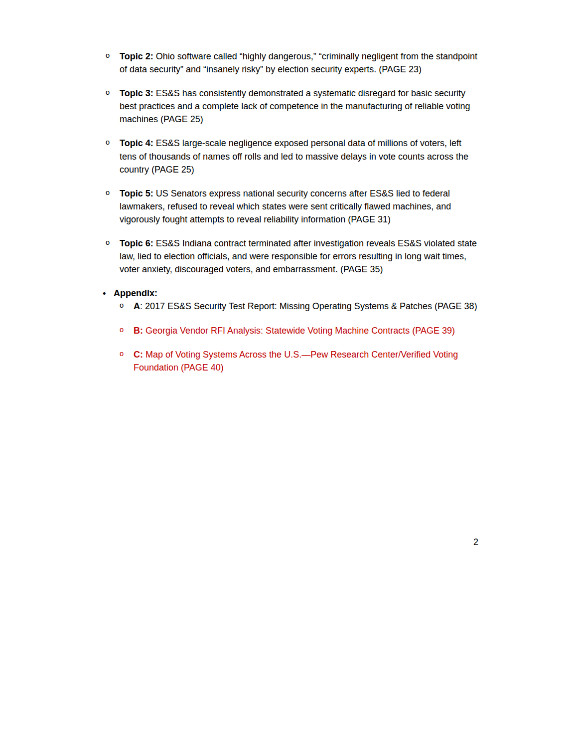Topic 2: Ohio software called “highly dangerous,” “criminally negligent from the standpoint of data security” and “insanely risky” by election security experts. (PAGE 23)
Topic 3: ES&S has consistently demonstrated a systematic disregard for basic security best practices and a complete lack of competence in the manufacturing of reliable voting machines (PAGE 25)
Topic 4: ES&S large-scale negligence exposed personal data of millions of voters, left tens of thousands of names off rolls and led to massive delays in vote counts across the country (PAGE 25)
Topic 5: US Senators express national security concerns after ES&S lied to federal lawmakers, refused to reveal which states were sent critically flawed machines, and vigorously fought attempts to reveal reliability information (PAGE 31)
Topic 6: ES&S Indiana contract terminated after investigation reveals ES&S violated state law, lied to election officials, and were responsible for errors resulting in long wait times, voter anxiety, discouraged voters, and embarrassment. (PAGE 35)
Appendix:
A: 2017 ES&S Security Test Report: Missing Operating Systems & Patches (PAGE 38)
B: Georgia Vendor RFI Analysis: Statewide Voting Machine Contracts (PAGE 39)
C: Map of Voting Systems Across the U.S.—Pew Research Center/Verified Voting Foundation (PAGE 40)
2